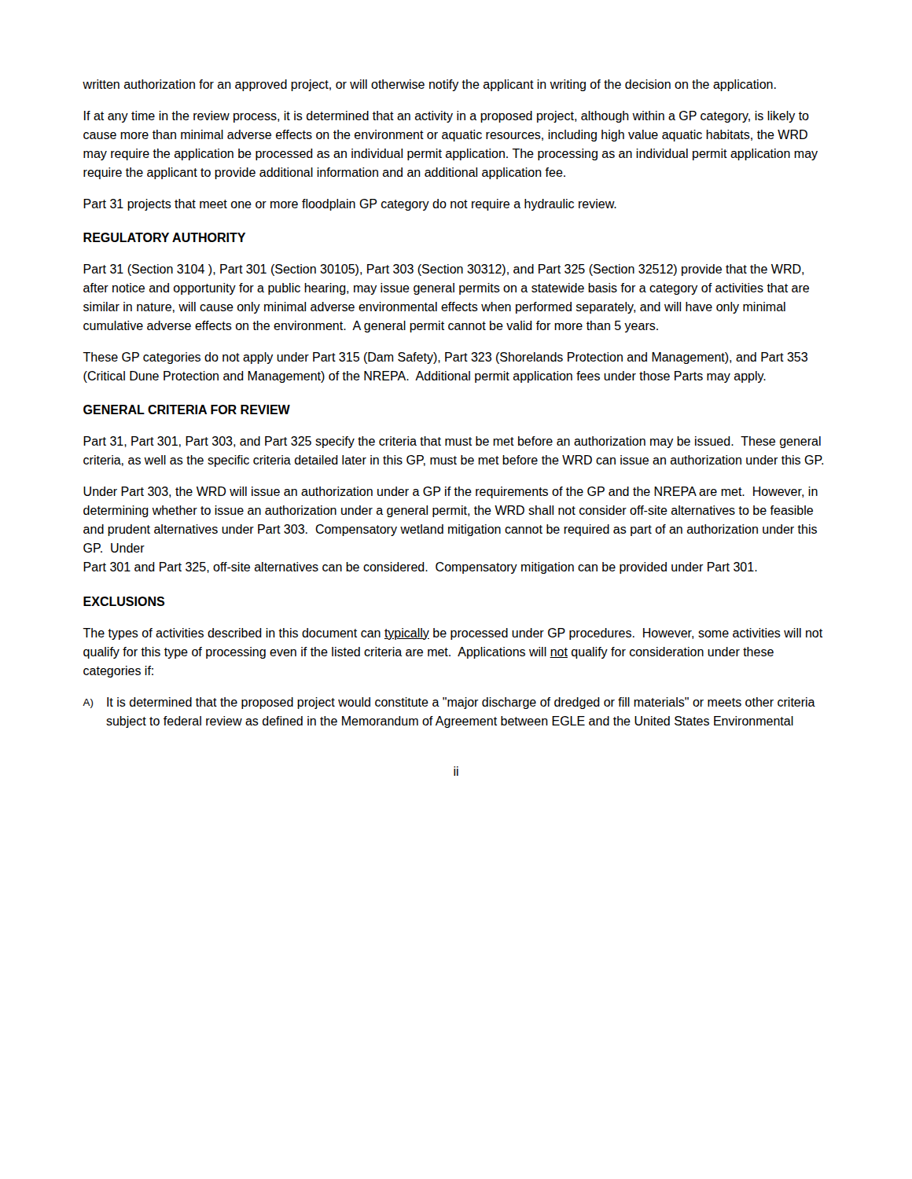written authorization for an approved project, or will otherwise notify the applicant in writing of the decision on the application.
If at any time in the review process, it is determined that an activity in a proposed project, although within a GP category, is likely to cause more than minimal adverse effects on the environment or aquatic resources, including high value aquatic habitats, the WRD may require the application be processed as an individual permit application. The processing as an individual permit application may require the applicant to provide additional information and an additional application fee.
Part 31 projects that meet one or more floodplain GP category do not require a hydraulic review.
REGULATORY AUTHORITY
Part 31 (Section 3104 ), Part 301 (Section 30105), Part 303 (Section 30312), and Part 325 (Section 32512) provide that the WRD, after notice and opportunity for a public hearing, may issue general permits on a statewide basis for a category of activities that are similar in nature, will cause only minimal adverse environmental effects when performed separately, and will have only minimal cumulative adverse effects on the environment. A general permit cannot be valid for more than 5 years.
These GP categories do not apply under Part 315 (Dam Safety), Part 323 (Shorelands Protection and Management), and Part 353 (Critical Dune Protection and Management) of the NREPA. Additional permit application fees under those Parts may apply.
GENERAL CRITERIA FOR REVIEW
Part 31, Part 301, Part 303, and Part 325 specify the criteria that must be met before an authorization may be issued. These general criteria, as well as the specific criteria detailed later in this GP, must be met before the WRD can issue an authorization under this GP.
Under Part 303, the WRD will issue an authorization under a GP if the requirements of the GP and the NREPA are met. However, in determining whether to issue an authorization under a general permit, the WRD shall not consider off-site alternatives to be feasible and prudent alternatives under Part 303. Compensatory wetland mitigation cannot be required as part of an authorization under this GP. Under
Part 301 and Part 325, off-site alternatives can be considered. Compensatory mitigation can be provided under Part 301.
EXCLUSIONS
The types of activities described in this document can typically be processed under GP procedures. However, some activities will not qualify for this type of processing even if the listed criteria are met. Applications will not qualify for consideration under these categories if:
A)
It is determined that the proposed project would constitute a "major discharge of dredged or fill materials" or meets other criteria subject to federal review as defined in the Memorandum of Agreement between EGLE and the United States Environmental
ii